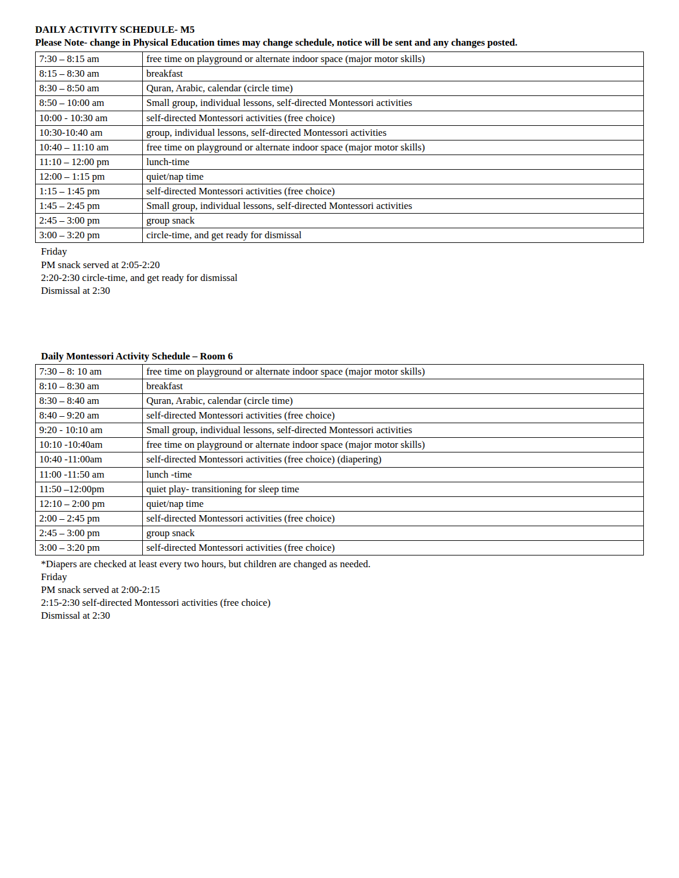DAILY ACTIVITY SCHEDULE- M5
Please Note- change in Physical Education times may change schedule, notice will be sent and any changes posted.
| 7:30 – 8:15 am | free time on playground or alternate indoor space (major motor skills) |
| 8:15 – 8:30 am | breakfast |
| 8:30 – 8:50 am | Quran, Arabic, calendar (circle time) |
| 8:50 – 10:00 am | Small group, individual lessons, self-directed Montessori activities |
| 10:00 - 10:30 am | self-directed Montessori activities (free choice) |
| 10:30-10:40 am | group, individual lessons, self-directed Montessori activities |
| 10:40 – 11:10 am | free time on playground or alternate indoor space (major motor skills) |
| 11:10 – 12:00 pm | lunch-time |
| 12:00 – 1:15 pm | quiet/nap time |
| 1:15 – 1:45 pm | self-directed Montessori activities (free choice) |
| 1:45 – 2:45 pm | Small group, individual lessons, self-directed Montessori activities |
| 2:45 – 3:00 pm | group snack |
| 3:00 – 3:20 pm | circle-time, and get ready for dismissal |
Friday
PM snack served at 2:05-2:20
2:20-2:30 circle-time, and get ready for dismissal
Dismissal at 2:30
Daily Montessori Activity Schedule – Room 6
| 7:30 – 8: 10 am | free time on playground or alternate indoor space (major motor skills) |
| 8:10 – 8:30 am | breakfast |
| 8:30 – 8:40 am | Quran, Arabic, calendar (circle time) |
| 8:40 – 9:20 am | self-directed Montessori activities (free choice) |
| 9:20 - 10:10 am | Small group, individual lessons, self-directed Montessori activities |
| 10:10 -10:40am | free time on playground or alternate indoor space (major motor skills) |
| 10:40 -11:00am | self-directed Montessori activities (free choice) (diapering) |
| 11:00 -11:50 am | lunch -time |
| 11:50 –12:00pm | quiet play- transitioning for sleep time |
| 12:10 – 2:00 pm | quiet/nap time |
| 2:00 – 2:45 pm | self-directed Montessori activities (free choice) |
| 2:45 – 3:00 pm | group snack |
| 3:00 – 3:20 pm | self-directed Montessori activities (free choice) |
*Diapers are checked at least every two hours, but children are changed as needed.
Friday
PM snack served at 2:00-2:15
2:15-2:30 self-directed Montessori activities (free choice)
Dismissal at 2:30